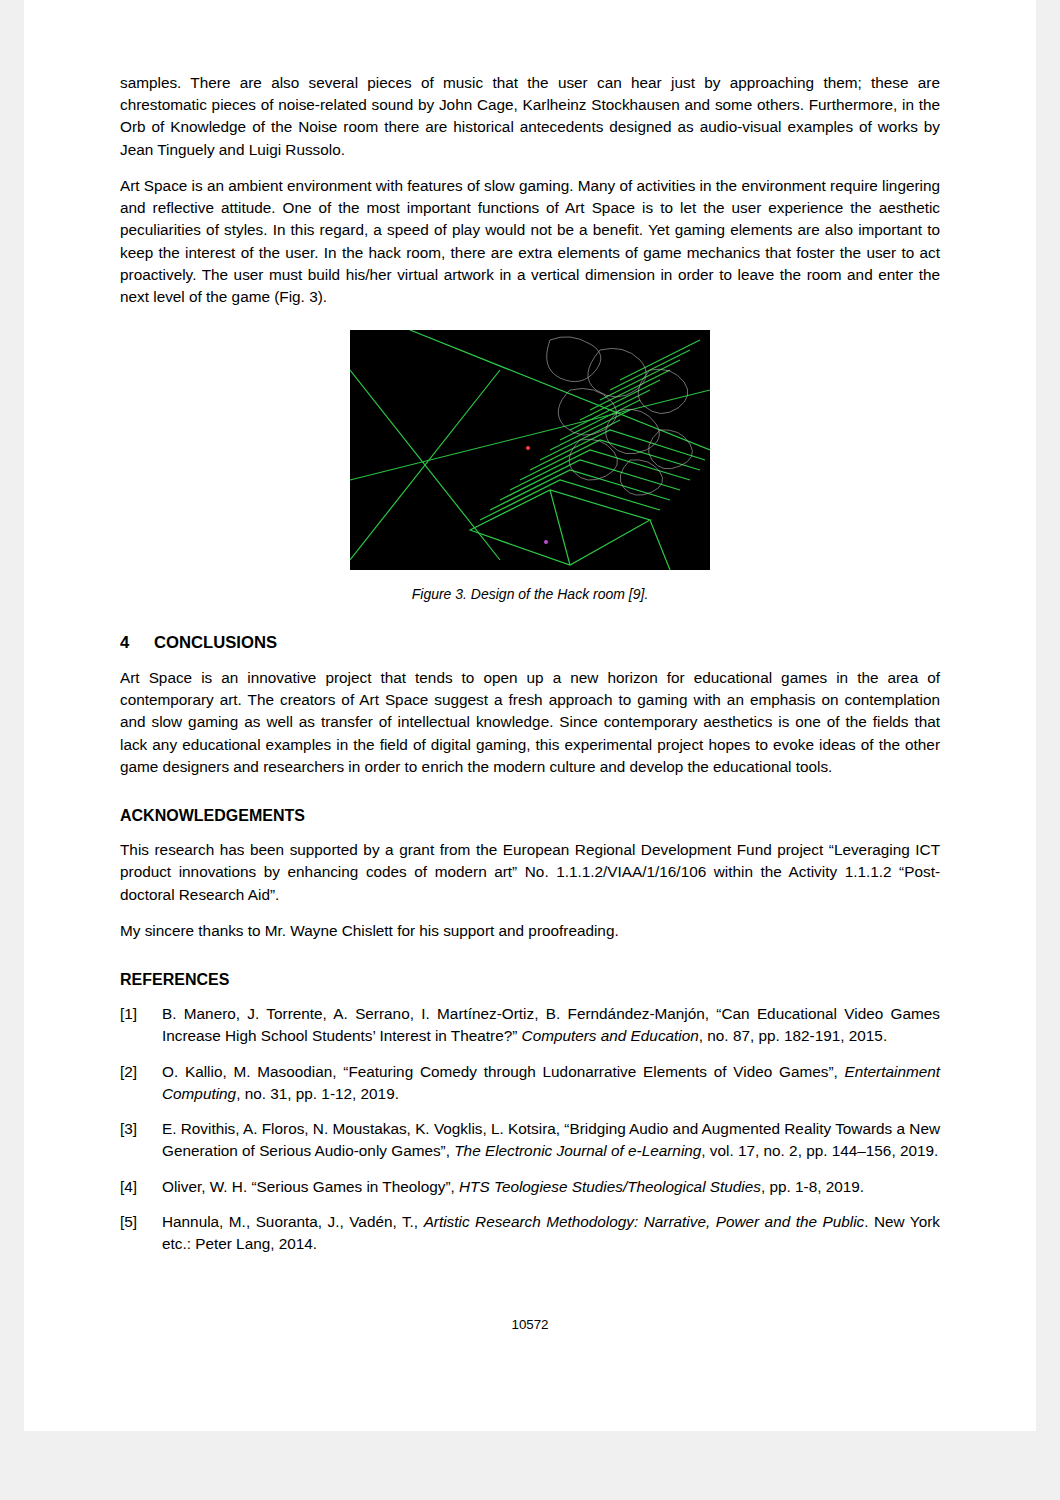samples. There are also several pieces of music that the user can hear just by approaching them; these are chrestomatic pieces of noise-related sound by John Cage, Karlheinz Stockhausen and some others. Furthermore, in the Orb of Knowledge of the Noise room there are historical antecedents designed as audio-visual examples of works by Jean Tinguely and Luigi Russolo.
Art Space is an ambient environment with features of slow gaming. Many of activities in the environment require lingering and reflective attitude. One of the most important functions of Art Space is to let the user experience the aesthetic peculiarities of styles. In this regard, a speed of play would not be a benefit. Yet gaming elements are also important to keep the interest of the user. In the hack room, there are extra elements of game mechanics that foster the user to act proactively. The user must build his/her virtual artwork in a vertical dimension in order to leave the room and enter the next level of the game (Fig. 3).
Figure 3. Design of the Hack room [9].
4 CONCLUSIONS
Art Space is an innovative project that tends to open up a new horizon for educational games in the area of contemporary art. The creators of Art Space suggest a fresh approach to gaming with an emphasis on contemplation and slow gaming as well as transfer of intellectual knowledge. Since contemporary aesthetics is one of the fields that lack any educational examples in the field of digital gaming, this experimental project hopes to evoke ideas of the other game designers and researchers in order to enrich the modern culture and develop the educational tools.
ACKNOWLEDGEMENTS
This research has been supported by a grant from the European Regional Development Fund project “Leveraging ICT product innovations by enhancing codes of modern art” No. 1.1.1.2/VIAA/1/16/106 within the Activity 1.1.1.2 “Post-doctoral Research Aid”.
My sincere thanks to Mr. Wayne Chislett for his support and proofreading.
REFERENCES
[1] B. Manero, J. Torrente, A. Serrano, I. Martínez-Ortiz, B. Ferndández-Manjón, “Can Educational Video Games Increase High School Students’ Interest in Theatre?” Computers and Education, no. 87, pp. 182-191, 2015.
[2] O. Kallio, M. Masoodian, “Featuring Comedy through Ludonarrative Elements of Video Games”, Entertainment Computing, no. 31, pp. 1-12, 2019.
[3] E. Rovithis, A. Floros, N. Moustakas, K. Vogklis, L. Kotsira, “Bridging Audio and Augmented Reality Towards a New Generation of Serious Audio-only Games”, The Electronic Journal of e-Learning, vol. 17, no. 2, pp. 144–156, 2019.
[4] Oliver, W. H. “Serious Games in Theology”, HTS Teologiese Studies/Theological Studies, pp. 1-8, 2019.
[5] Hannula, M., Suoranta, J., Vadén, T., Artistic Research Methodology: Narrative, Power and the Public. New York etc.: Peter Lang, 2014.
10572